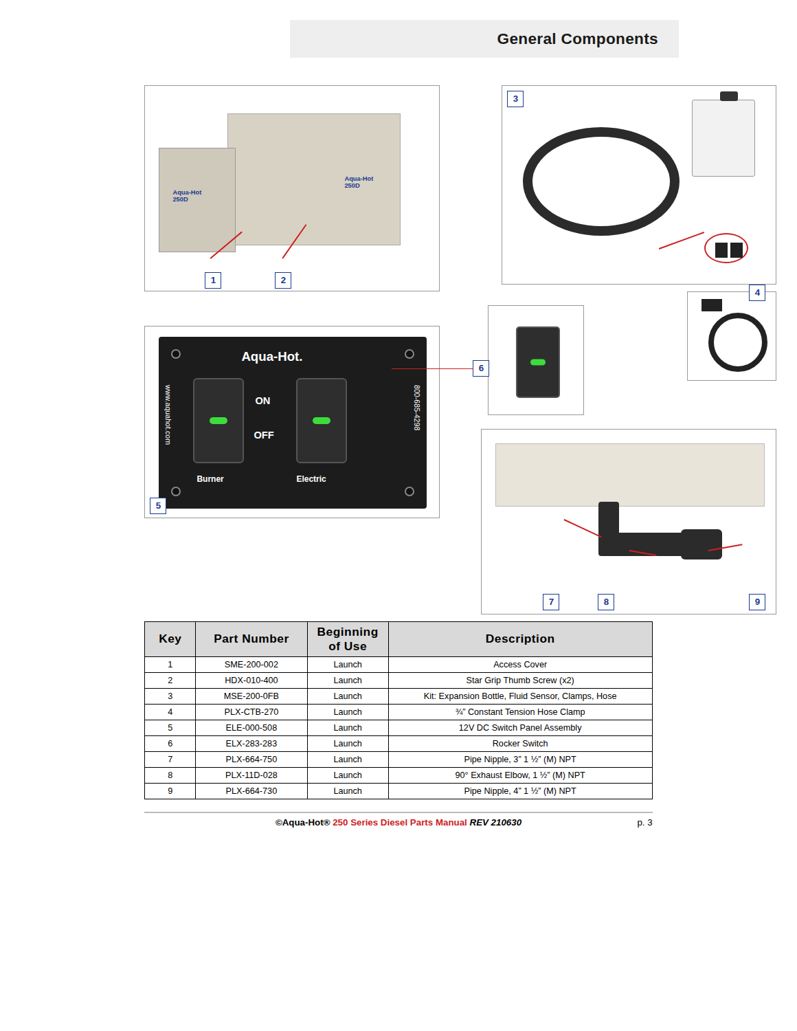General Components
Aqua-Hot
250D
Aqua-Hot
250D
1
2
3
4
6
Aqua-Hot.
ON
OFF
Burner
Electric
www.aquahot.com
800-685-4298
5
7
8
9
| Key | Part Number | Beginning of Use | Description |
| --- | --- | --- | --- |
| 1 | SME-200-002 | Launch | Access Cover |
| 2 | HDX-010-400 | Launch | Star Grip Thumb Screw (x2) |
| 3 | MSE-200-0FB | Launch | Kit: Expansion Bottle, Fluid Sensor, Clamps, Hose |
| 4 | PLX-CTB-270 | Launch | ¾” Constant Tension Hose Clamp |
| 5 | ELE-000-508 | Launch | 12V DC Switch Panel Assembly |
| 6 | ELX-283-283 | Launch | Rocker Switch |
| 7 | PLX-664-750 | Launch | Pipe Nipple, 3” 1 ½” (M) NPT |
| 8 | PLX-11D-028 | Launch | 90° Exhaust Elbow, 1 ½” (M) NPT |
| 9 | PLX-664-730 | Launch | Pipe Nipple, 4” 1 ½” (M) NPT |
©Aqua-Hot® 250 Series Diesel Parts Manual REV 210630
p. 3